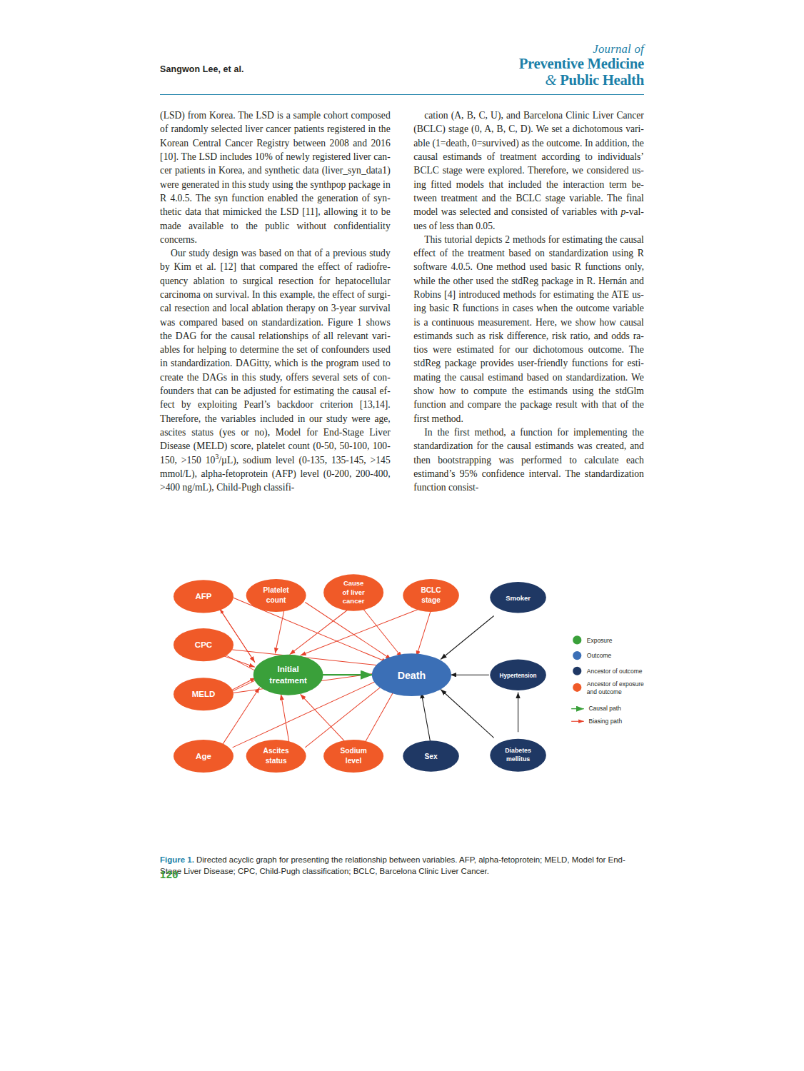Sangwon Lee, et al.
Journal of Preventive Medicine & Public Health
(LSD) from Korea. The LSD is a sample cohort composed of randomly selected liver cancer patients registered in the Korean Central Cancer Registry between 2008 and 2016 [10]. The LSD includes 10% of newly registered liver cancer patients in Korea, and synthetic data (liver_syn_data1) were generated in this study using the synthpop package in R 4.0.5. The syn function enabled the generation of synthetic data that mimicked the LSD [11], allowing it to be made available to the public without confidentiality concerns.
Our study design was based on that of a previous study by Kim et al. [12] that compared the effect of radiofrequency ablation to surgical resection for hepatocellular carcinoma on survival. In this example, the effect of surgical resection and local ablation therapy on 3-year survival was compared based on standardization. Figure 1 shows the DAG for the causal relationships of all relevant variables for helping to determine the set of confounders used in standardization. DAGitty, which is the program used to create the DAGs in this study, offers several sets of confounders that can be adjusted for estimating the causal effect by exploiting Pearl’s backdoor criterion [13,14]. Therefore, the variables included in our study were age, ascites status (yes or no), Model for End-Stage Liver Disease (MELD) score, platelet count (0-50, 50-100, 100-150, >150 103/µL), sodium level (0-135, 135-145, >145 mmol/L), alpha-fetoprotein (AFP) level (0-200, 200-400, >400 ng/mL), Child-Pugh classifi-
cation (A, B, C, U), and Barcelona Clinic Liver Cancer (BCLC) stage (0, A, B, C, D). We set a dichotomous variable (1=death, 0=survived) as the outcome. In addition, the causal estimands of treatment according to individuals’ BCLC stage were explored. Therefore, we considered using fitted models that included the interaction term between treatment and the BCLC stage variable. The final model was selected and consisted of variables with p-values of less than 0.05.
This tutorial depicts 2 methods for estimating the causal effect of the treatment based on standardization using R software 4.0.5. One method used basic R functions only, while the other used the stdReg package in R. Hernán and Robins [4] introduced methods for estimating the ATE using basic R functions in cases when the outcome variable is a continuous measurement. Here, we show how causal estimands such as risk difference, risk ratio, and odds ratios were estimated for our dichotomous outcome. The stdReg package provides user-friendly functions for estimating the causal estimand based on standardization. We show how to compute the estimands using the stdGlm function and compare the package result with that of the first method.
In the first method, a function for implementing the standardization for the causal estimands was created, and then bootstrapping was performed to calculate each estimand’s 95% confidence interval. The standardization function consist-
AFP Platelet count Cause of liver cancer BCLC stage CPC MELD Age Ascites status Sodium level Initial treatment Death Smoker Hypertension Diabetes mellitus Sex Exposure Outcome Ancestor of outcome Ancestor of exposure and outcome Causal path Biasing path
Figure 1. Directed acyclic graph for presenting the relationship between variables. AFP, alpha-fetoprotein; MELD, Model for End-Stage Liver Disease; CPC, Child-Pugh classification; BCLC, Barcelona Clinic Liver Cancer.
120